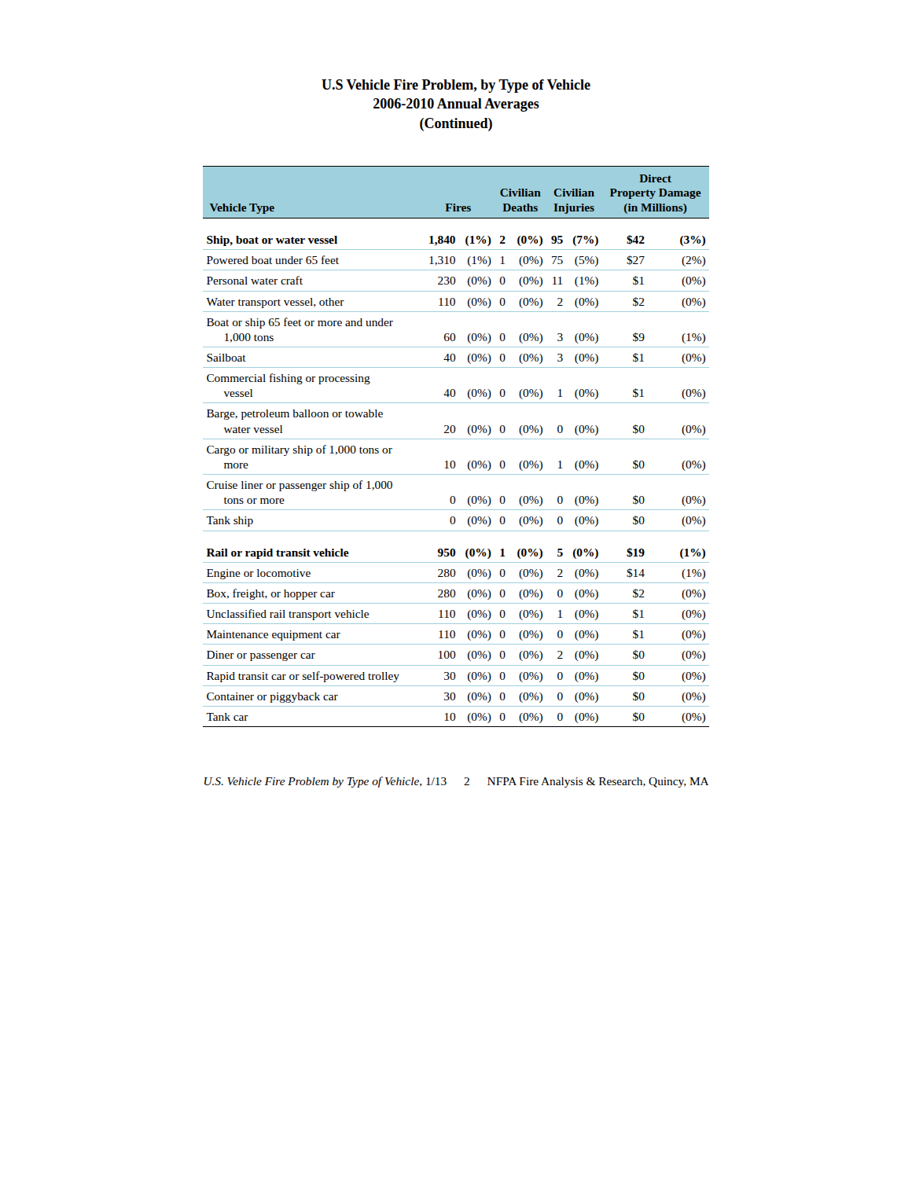U.S Vehicle Fire Problem, by Type of Vehicle 2006-2010 Annual Averages (Continued)
| Vehicle Type | Fires | Civilian Deaths | Civilian Injuries | Direct Property Damage (in Millions) |
| --- | --- | --- | --- | --- |
| Ship, boat or water vessel | 1,840 | (1%) | 2 | (0%) | 95 | (7%) | $42 | (3%) |
| Powered boat under 65 feet | 1,310 | (1%) | 1 | (0%) | 75 | (5%) | $27 | (2%) |
| Personal water craft | 230 | (0%) | 0 | (0%) | 11 | (1%) | $1 | (0%) |
| Water transport vessel, other | 110 | (0%) | 0 | (0%) | 2 | (0%) | $2 | (0%) |
| Boat or ship 65 feet or more and under 1,000 tons | 60 | (0%) | 0 | (0%) | 3 | (0%) | $9 | (1%) |
| Sailboat | 40 | (0%) | 0 | (0%) | 3 | (0%) | $1 | (0%) |
| Commercial fishing or processing vessel | 40 | (0%) | 0 | (0%) | 1 | (0%) | $1 | (0%) |
| Barge, petroleum balloon or towable water vessel | 20 | (0%) | 0 | (0%) | 0 | (0%) | $0 | (0%) |
| Cargo or military ship of 1,000 tons or more | 10 | (0%) | 0 | (0%) | 1 | (0%) | $0 | (0%) |
| Cruise liner or passenger ship of 1,000 tons or more | 0 | (0%) | 0 | (0%) | 0 | (0%) | $0 | (0%) |
| Tank ship | 0 | (0%) | 0 | (0%) | 0 | (0%) | $0 | (0%) |
| Rail or rapid transit vehicle | 950 | (0%) | 1 | (0%) | 5 | (0%) | $19 | (1%) |
| Engine or locomotive | 280 | (0%) | 0 | (0%) | 2 | (0%) | $14 | (1%) |
| Box, freight, or hopper car | 280 | (0%) | 0 | (0%) | 0 | (0%) | $2 | (0%) |
| Unclassified rail transport vehicle | 110 | (0%) | 0 | (0%) | 1 | (0%) | $1 | (0%) |
| Maintenance equipment car | 110 | (0%) | 0 | (0%) | 0 | (0%) | $1 | (0%) |
| Diner or passenger car | 100 | (0%) | 0 | (0%) | 2 | (0%) | $0 | (0%) |
| Rapid transit car or self-powered trolley | 30 | (0%) | 0 | (0%) | 0 | (0%) | $0 | (0%) |
| Container or piggyback car | 30 | (0%) | 0 | (0%) | 0 | (0%) | $0 | (0%) |
| Tank car | 10 | (0%) | 0 | (0%) | 0 | (0%) | $0 | (0%) |
U.S. Vehicle Fire Problem by Type of Vehicle, 1/13 NFPA Fire Analysis & Research, Quincy, MA
2